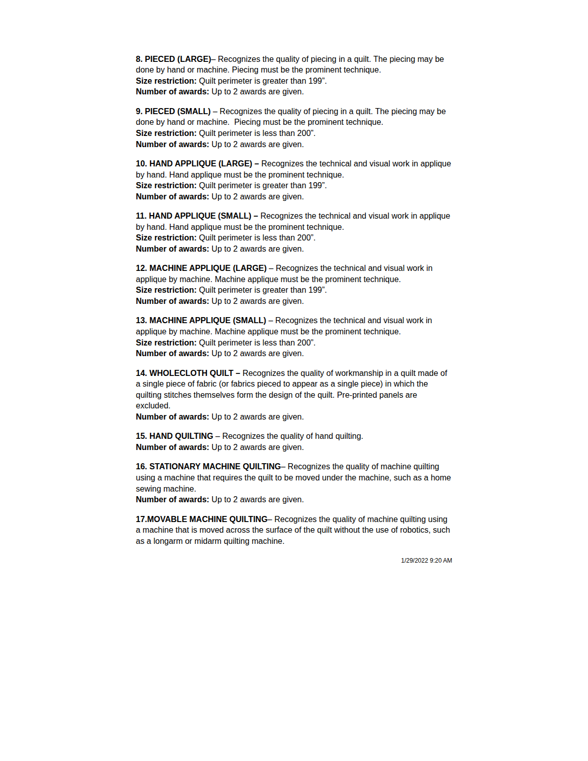8. PIECED (LARGE)– Recognizes the quality of piecing in a quilt. The piecing may be done by hand or machine. Piecing must be the prominent technique.
Size restriction: Quilt perimeter is greater than 199”.
Number of awards: Up to 2 awards are given.
9. PIECED (SMALL) – Recognizes the quality of piecing in a quilt. The piecing may be done by hand or machine. Piecing must be the prominent technique.
Size restriction: Quilt perimeter is less than 200”.
Number of awards: Up to 2 awards are given.
10. HAND APPLIQUE (LARGE) – Recognizes the technical and visual work in applique by hand. Hand applique must be the prominent technique.
Size restriction: Quilt perimeter is greater than 199”.
Number of awards: Up to 2 awards are given.
11. HAND APPLIQUE (SMALL) – Recognizes the technical and visual work in applique by hand. Hand applique must be the prominent technique.
Size restriction: Quilt perimeter is less than 200”.
Number of awards: Up to 2 awards are given.
12. MACHINE APPLIQUE (LARGE) – Recognizes the technical and visual work in applique by machine. Machine applique must be the prominent technique.
Size restriction: Quilt perimeter is greater than 199”.
Number of awards: Up to 2 awards are given.
13. MACHINE APPLIQUE (SMALL) – Recognizes the technical and visual work in applique by machine. Machine applique must be the prominent technique.
Size restriction: Quilt perimeter is less than 200”.
Number of awards: Up to 2 awards are given.
14. WHOLECLOTH QUILT – Recognizes the quality of workmanship in a quilt made of a single piece of fabric (or fabrics pieced to appear as a single piece) in which the quilting stitches themselves form the design of the quilt. Pre-printed panels are excluded.
Number of awards: Up to 2 awards are given.
15. HAND QUILTING – Recognizes the quality of hand quilting.
Number of awards: Up to 2 awards are given.
16. STATIONARY MACHINE QUILTING– Recognizes the quality of machine quilting using a machine that requires the quilt to be moved under the machine, such as a home sewing machine.
Number of awards: Up to 2 awards are given.
17.MOVABLE MACHINE QUILTING– Recognizes the quality of machine quilting using a machine that is moved across the surface of the quilt without the use of robotics, such as a longarm or midarm quilting machine.
1/29/2022 9:20 AM